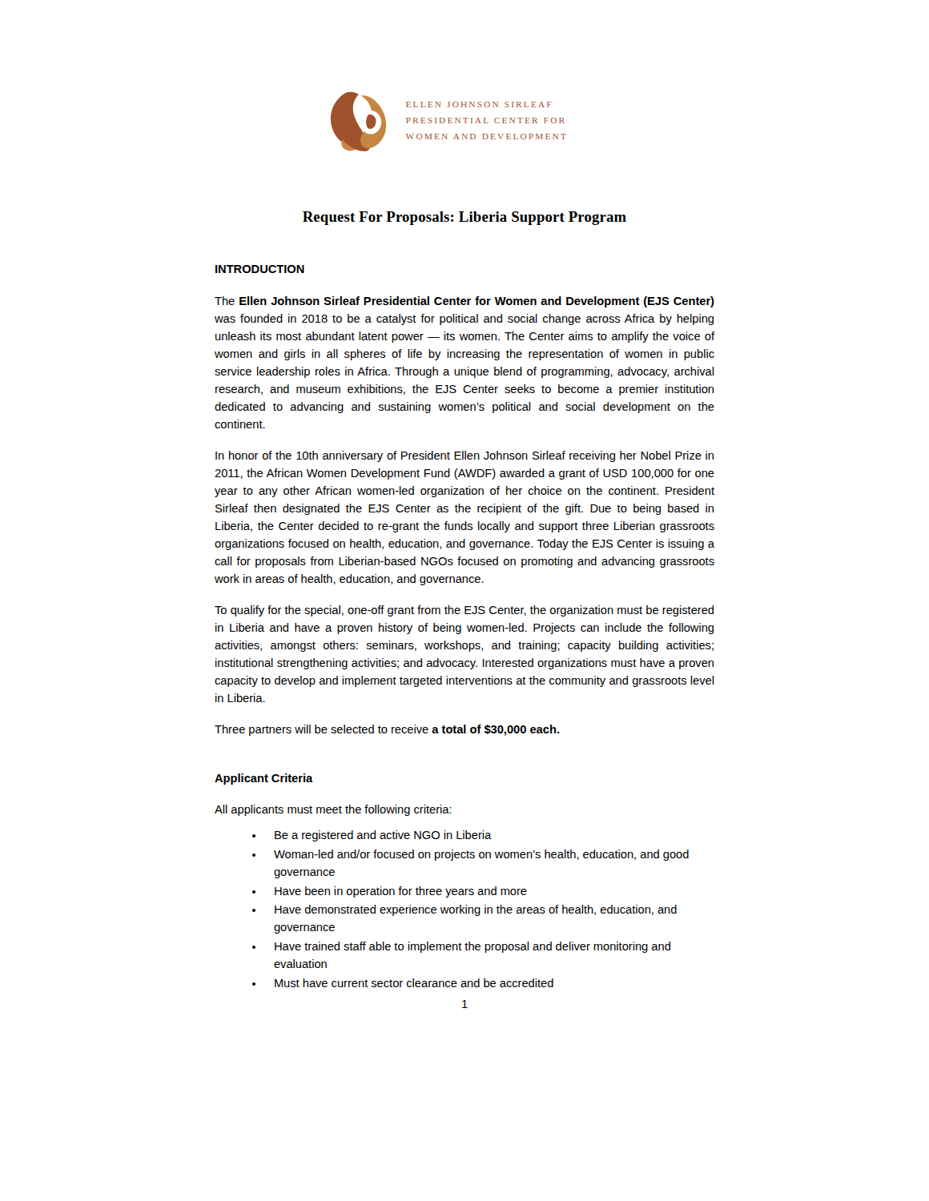Request For Proposals: Liberia Support Program
INTRODUCTION
The Ellen Johnson Sirleaf Presidential Center for Women and Development (EJS Center) was founded in 2018 to be a catalyst for political and social change across Africa by helping unleash its most abundant latent power — its women. The Center aims to amplify the voice of women and girls in all spheres of life by increasing the representation of women in public service leadership roles in Africa. Through a unique blend of programming, advocacy, archival research, and museum exhibitions, the EJS Center seeks to become a premier institution dedicated to advancing and sustaining women’s political and social development on the continent.
In honor of the 10th anniversary of President Ellen Johnson Sirleaf receiving her Nobel Prize in 2011, the African Women Development Fund (AWDF) awarded a grant of USD 100,000 for one year to any other African women-led organization of her choice on the continent. President Sirleaf then designated the EJS Center as the recipient of the gift. Due to being based in Liberia, the Center decided to re-grant the funds locally and support three Liberian grassroots organizations focused on health, education, and governance. Today the EJS Center is issuing a call for proposals from Liberian-based NGOs focused on promoting and advancing grassroots work in areas of health, education, and governance.
To qualify for the special, one-off grant from the EJS Center, the organization must be registered in Liberia and have a proven history of being women-led. Projects can include the following activities, amongst others: seminars, workshops, and training; capacity building activities; institutional strengthening activities; and advocacy. Interested organizations must have a proven capacity to develop and implement targeted interventions at the community and grassroots level in Liberia.
Three partners will be selected to receive a total of $30,000 each.
Applicant Criteria
All applicants must meet the following criteria:
Be a registered and active NGO in Liberia
Woman-led and/or focused on projects on women’s health, education, and good governance
Have been in operation for three years and more
Have demonstrated experience working in the areas of health, education, and governance
Have trained staff able to implement the proposal and deliver monitoring and evaluation
Must have current sector clearance and be accredited
1